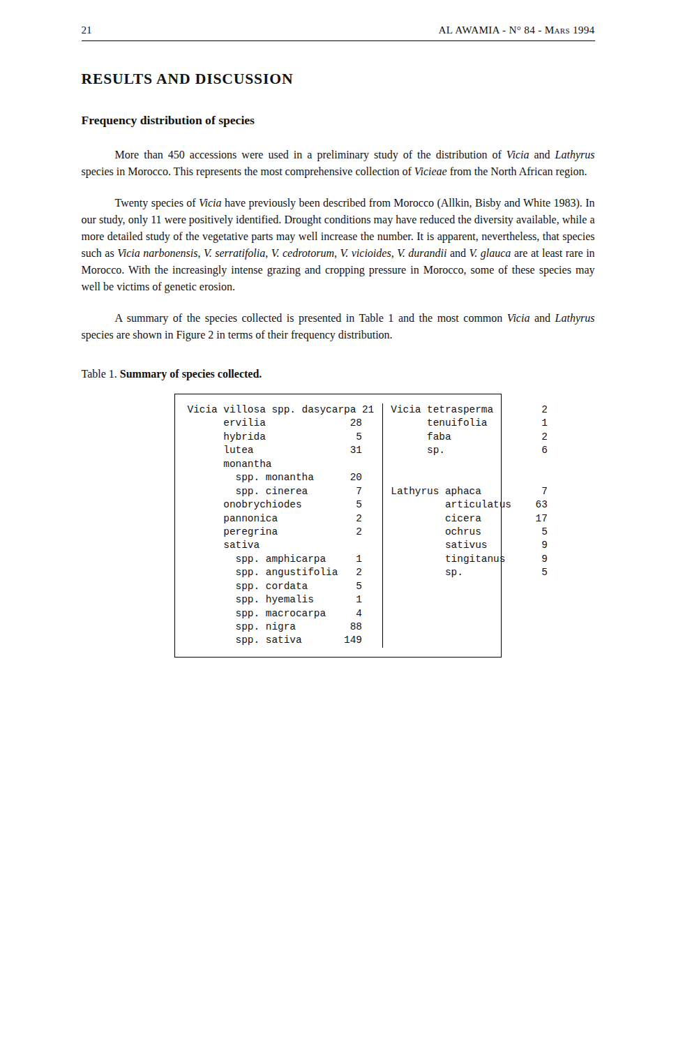21 AL AWAMIA - N° 84 - Mars 1994
RESULTS AND DISCUSSION
Frequency distribution of species
More than 450 accessions were used in a preliminary study of the distribution of Vicia and Lathyrus species in Morocco. This represents the most comprehensive collection of Vicieae from the North African region.
Twenty species of Vicia have previously been described from Morocco (Allkin, Bisby and White 1983). In our study, only 11 were positively identified. Drought conditions may have reduced the diversity available, while a more detailed study of the vegetative parts may well increase the number. It is apparent, nevertheless, that species such as Vicia narbonensis, V. serratifolia, V. cedrotorum, V. vicioides, V. durandii and V. glauca are at least rare in Morocco. With the increasingly intense grazing and cropping pressure in Morocco, some of these species may well be victims of genetic erosion.
A summary of the species collected is presented in Table 1 and the most common Vicia and Lathyrus species are shown in Figure 2 in terms of their frequency distribution.
Table 1. Summary of species collected.
| Vicia villosa spp. dasycarpa 21 ervilia 28 hybrida 5 lutea 31 monantha spp. monantha 20 spp. cinerea 7 onobrychiodes 5 pannonica 2 peregrina 2 sativa spp. amphicarpa 1 spp. angustifolia 2 spp. cordata 5 spp. hyemalis 1 spp. macrocarpa 4 spp. nigra 88 spp. sativa 149 | Vicia tetrasperma 2 tenuifolia 1 faba 2 sp. 6 Lathyrus aphaca 7 articulatus 63 cicera 17 ochrus 5 sativus 9 tingitanus 9 sp. 5 |